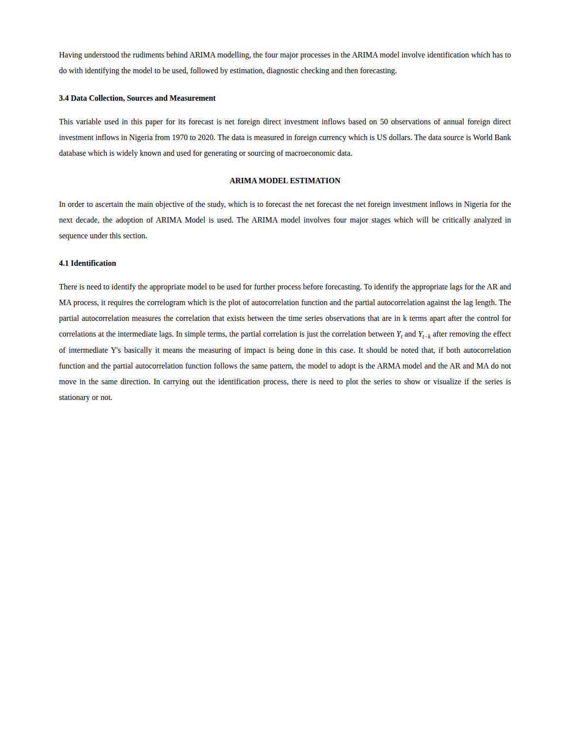Having understood the rudiments behind ARIMA modelling, the four major processes in the ARIMA model involve identification which has to do with identifying the model to be used, followed by estimation, diagnostic checking and then forecasting.
3.4 Data Collection, Sources and Measurement
This variable used in this paper for its forecast is net foreign direct investment inflows based on 50 observations of annual foreign direct investment inflows in Nigeria from 1970 to 2020. The data is measured in foreign currency which is US dollars. The data source is World Bank database which is widely known and used for generating or sourcing of macroeconomic data.
ARIMA MODEL ESTIMATION
In order to ascertain the main objective of the study, which is to forecast the net forecast the net foreign investment inflows in Nigeria for the next decade, the adoption of ARIMA Model is used. The ARIMA model involves four major stages which will be critically analyzed in sequence under this section.
4.1 Identification
There is need to identify the appropriate model to be used for further process before forecasting. To identify the appropriate lags for the AR and MA process, it requires the correlogram which is the plot of autocorrelation function and the partial autocorrelation against the lag length. The partial autocorrelation measures the correlation that exists between the time series observations that are in k terms apart after the control for correlations at the intermediate lags. In simple terms, the partial correlation is just the correlation between Yt and Yt−k after removing the effect of intermediate Y's basically it means the measuring of impact is being done in this case. It should be noted that, if both autocorrelation function and the partial autocorrelation function follows the same pattern, the model to adopt is the ARMA model and the AR and MA do not move in the same direction. In carrying out the identification process, there is need to plot the series to show or visualize if the series is stationary or not.